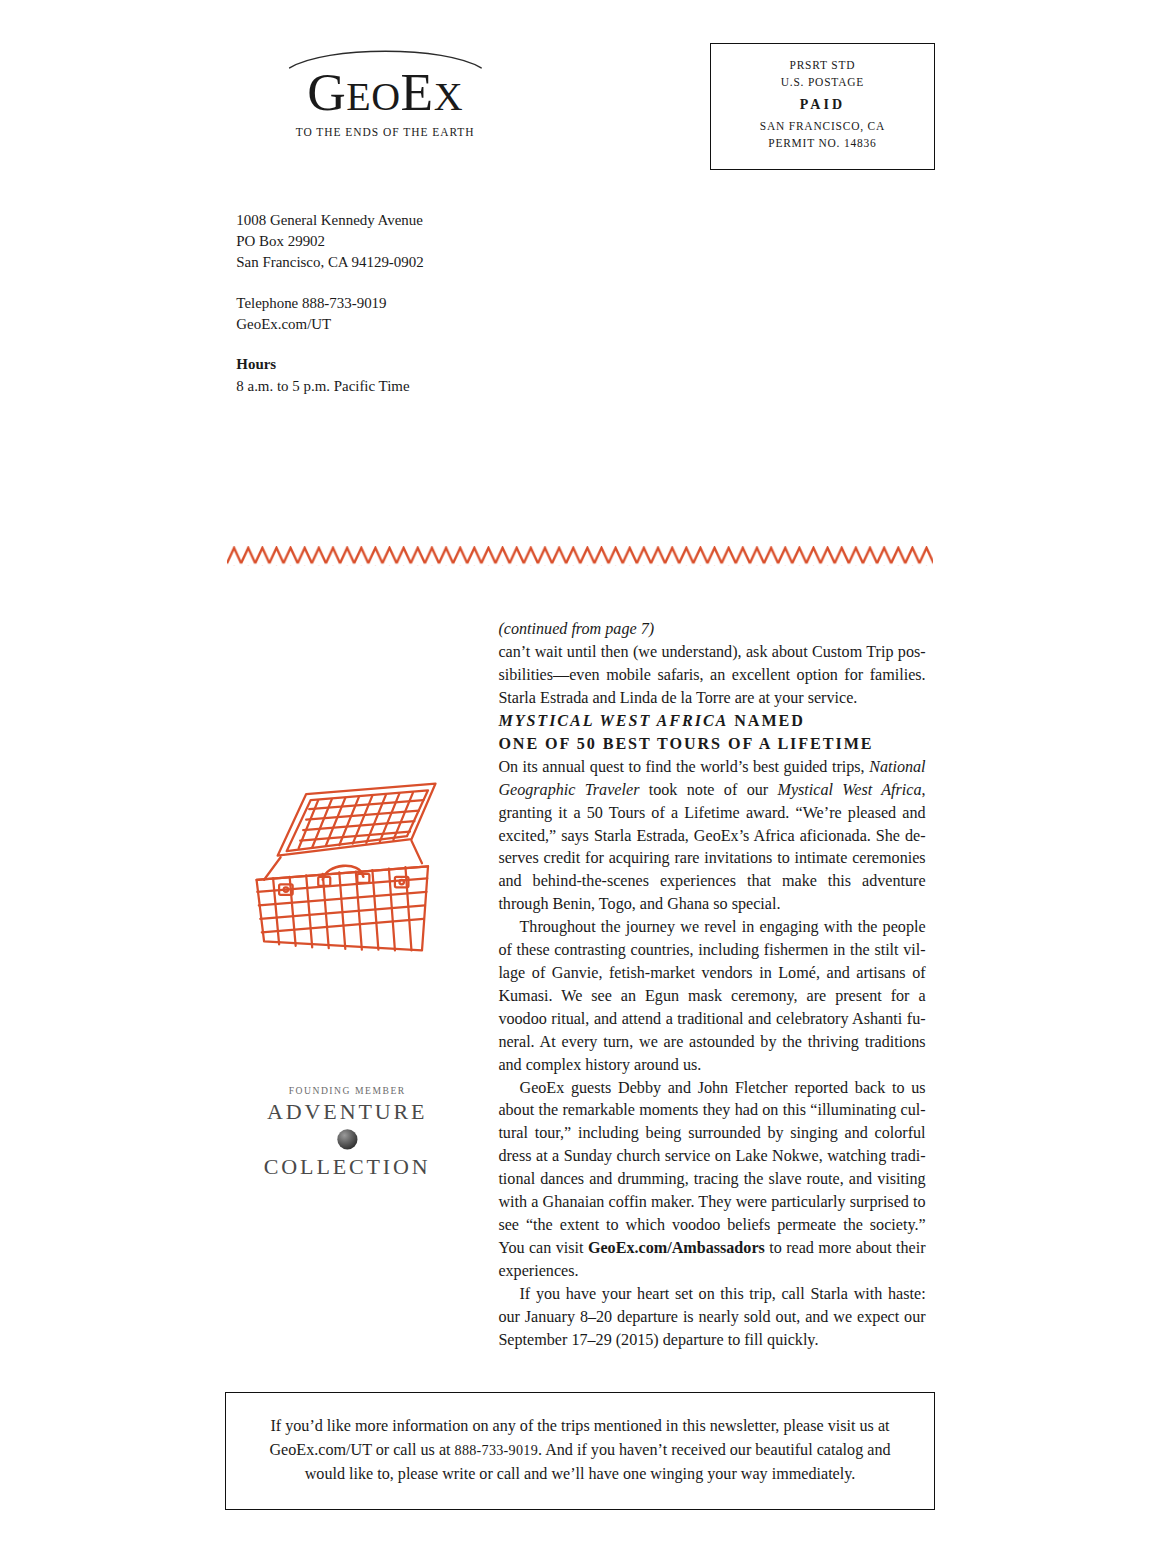GEOEX
TO THE ENDS OF THE EARTH
PRSRT STD
U.S. POSTAGE
PAID SAN FRANCISCO, CA
PERMIT NO. 14836
1008 General Kennedy Avenue
PO Box 29902
San Francisco, CA 94129-0902
Telephone 888-733-9019
GeoEx.com/UT
Hours
8 a.m. to 5 p.m. Pacific Time
Founding Member
ADVENTURE
COLLECTION
(continued from page 7)
can’t wait until then (we understand), ask about Custom Trip possibilities—even mobile safaris, an excellent option for families. Starla Estrada and Linda de la Torre are at your service.
Mystical West Africa Named
One of 50 Best Tours of a Lifetime
On its annual quest to find the world’s best guided trips, National Geographic Traveler took note of our Mystical West Africa, granting it a 50 Tours of a Lifetime award. “We’re pleased and excited,” says Starla Estrada, GeoEx’s Africa aficionada. She deserves credit for acquiring rare invitations to intimate ceremonies and behind-the-scenes experiences that make this adventure through Benin, Togo, and Ghana so special.
Throughout the journey we revel in engaging with the people of these contrasting countries, including fishermen in the stilt village of Ganvie, fetish-market vendors in Lomé, and artisans of Kumasi. We see an Egun mask ceremony, are present for a voodoo ritual, and attend a traditional and celebratory Ashanti funeral. At every turn, we are astounded by the thriving traditions and complex history around us.
GeoEx guests Debby and John Fletcher reported back to us about the remarkable moments they had on this “illuminating cultural tour,” including being surrounded by singing and colorful dress at a Sunday church service on Lake Nokwe, watching traditional dances and drumming, tracing the slave route, and visiting with a Ghanaian coffin maker. They were particularly surprised to see “the extent to which voodoo beliefs permeate the society.” You can visit GeoEx.com/Ambassadors to read more about their experiences.
If you have your heart set on this trip, call Starla with haste: our January 8–20 departure is nearly sold out, and we expect our September 17–29 (2015) departure to fill quickly.
If you’d like more information on any of the trips mentioned in this newsletter, please visit us at GeoEx.com/UT or call us at 888-733-9019. And if you haven’t received our beautiful catalog and would like to, please write or call and we’ll have one winging your way immediately.